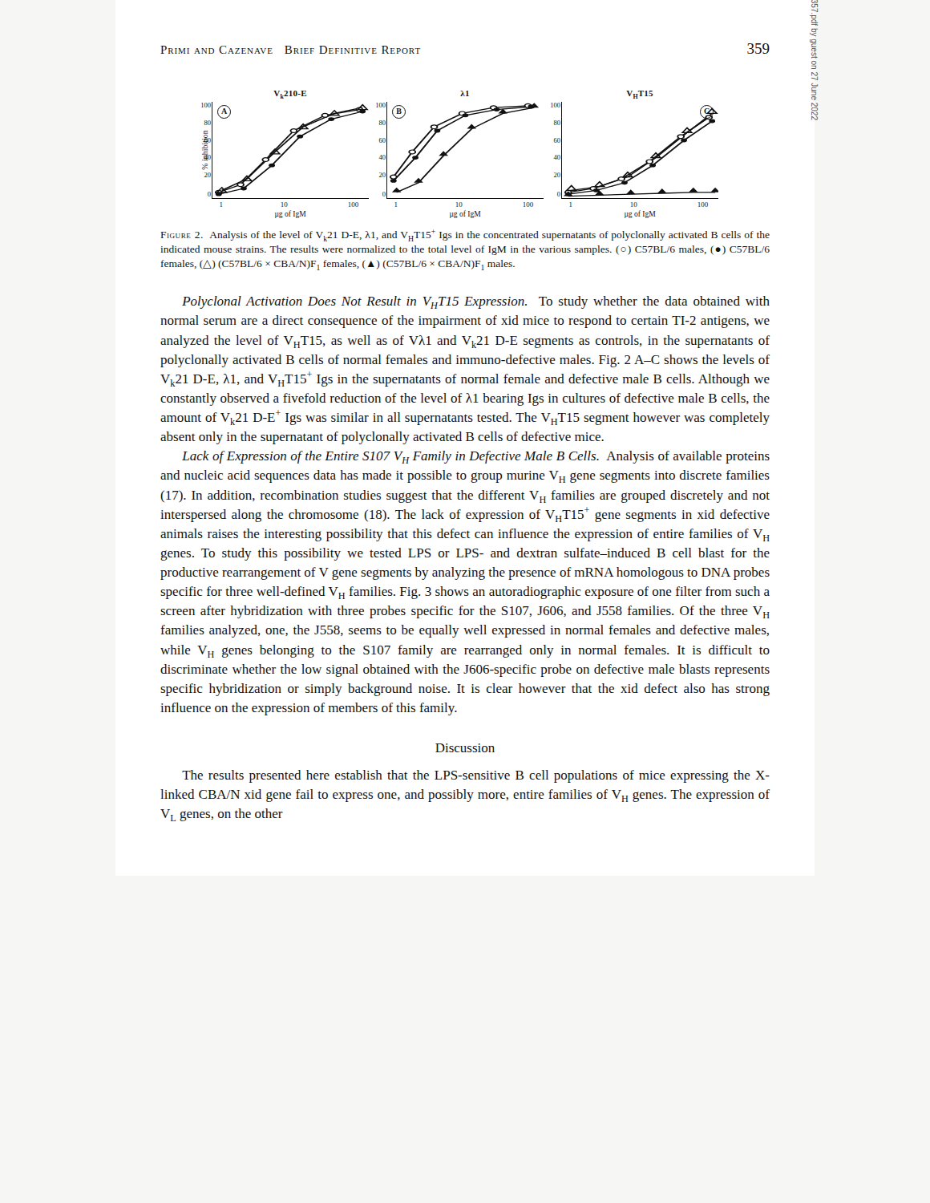Downloaded from http://rupress.org/jem/article-pdf/164/1/357/1096119/357.pdf by guest on 27 June 2022
Primi and Cazenave Brief Definitive Report 359
Vk210-E
A % inhibition 100 80 60 40 20 0
110100
µg of IgM
λ1
B 100 80 60 40 20 0
110100
µg of IgM
VHT15
C 100 80 60 40 20 0
110100
µg of IgM
Figure 2. Analysis of the level of Vk21 D-E, λ1, and VHT15+ Igs in the concentrated supernatants of polyclonally activated B cells of the indicated mouse strains. The results were normalized to the total level of IgM in the various samples. (○) C57BL/6 males, (●) C57BL/6 females, (△) (C57BL/6 × CBA/N)F1 females, (▲) (C57BL/6 × CBA/N)F1 males.
Polyclonal Activation Does Not Result in VHT15 Expression. To study whether the data obtained with normal serum are a direct consequence of the impairment of xid mice to respond to certain TI-2 antigens, we analyzed the level of VHT15, as well as of Vλ1 and Vk21 D-E segments as controls, in the supernatants of polyclonally activated B cells of normal females and immuno-defective males. Fig. 2 A–C shows the levels of Vk21 D-E, λ1, and VHT15+ Igs in the supernatants of normal female and defective male B cells. Although we constantly observed a fivefold reduction of the level of λ1 bearing Igs in cultures of defective male B cells, the amount of Vk21 D-E+ Igs was similar in all supernatants tested. The VHT15 segment however was completely absent only in the supernatant of polyclonally activated B cells of defective mice.
Lack of Expression of the Entire S107 VH Family in Defective Male B Cells. Analysis of available proteins and nucleic acid sequences data has made it possible to group murine VH gene segments into discrete families (17). In addition, recombination studies suggest that the different VH families are grouped discretely and not interspersed along the chromosome (18). The lack of expression of VHT15+ gene segments in xid defective animals raises the interesting possibility that this defect can influence the expression of entire families of VH genes. To study this possibility we tested LPS or LPS- and dextran sulfate–induced B cell blast for the productive rearrangement of V gene segments by analyzing the presence of mRNA homologous to DNA probes specific for three well-defined VH families. Fig. 3 shows an autoradiographic exposure of one filter from such a screen after hybridization with three probes specific for the S107, J606, and J558 families. Of the three VH families analyzed, one, the J558, seems to be equally well expressed in normal females and defective males, while VH genes belonging to the S107 family are rearranged only in normal females. It is difficult to discriminate whether the low signal obtained with the J606-specific probe on defective male blasts represents specific hybridization or simply background noise. It is clear however that the xid defect also has strong influence on the expression of members of this family.
Discussion
The results presented here establish that the LPS-sensitive B cell populations of mice expressing the X-linked CBA/N xid gene fail to express one, and possibly more, entire families of VH genes. The expression of VL genes, on the other